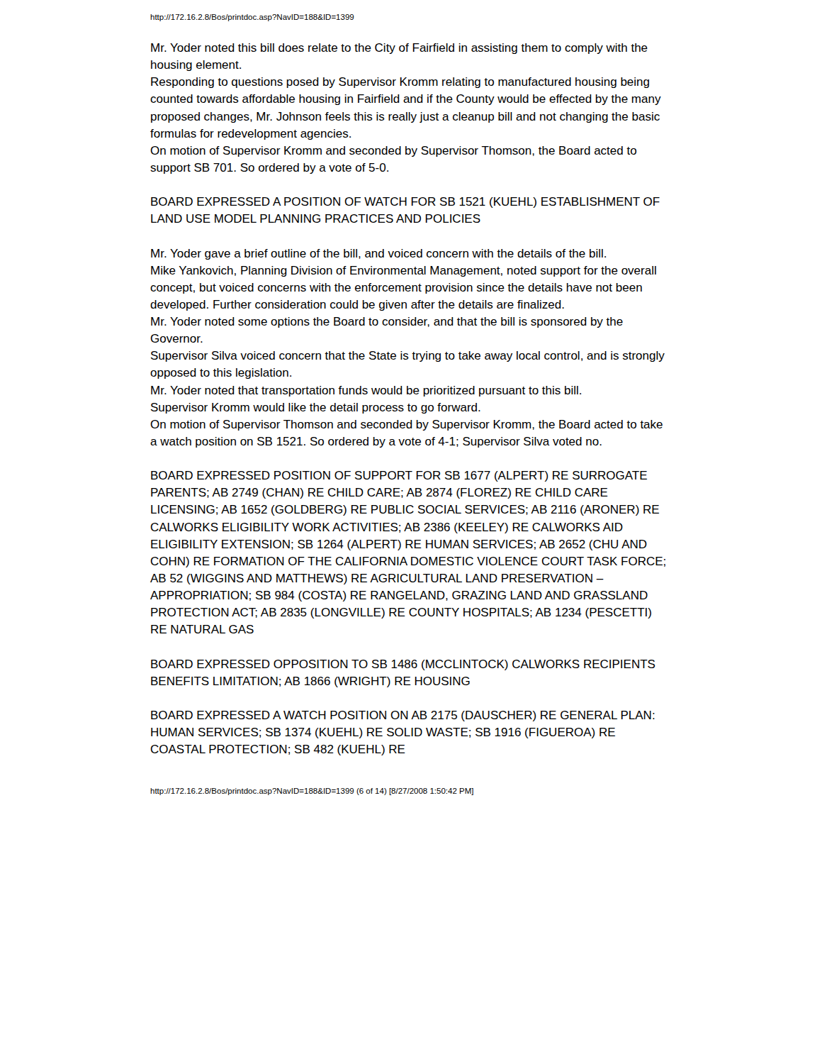http://172.16.2.8/Bos/printdoc.asp?NavID=188&ID=1399
Mr. Yoder noted this bill does relate to the City of Fairfield in assisting them to comply with the housing element.
Responding to questions posed by Supervisor Kromm relating to manufactured housing being counted towards affordable housing in Fairfield and if the County would be effected by the many proposed changes, Mr. Johnson feels this is really just a cleanup bill and not changing the basic formulas for redevelopment agencies.
On motion of Supervisor Kromm and seconded by Supervisor Thomson, the Board acted to support SB 701. So ordered by a vote of 5-0.
BOARD EXPRESSED A POSITION OF WATCH FOR SB 1521 (KUEHL) ESTABLISHMENT OF LAND USE MODEL PLANNING PRACTICES AND POLICIES
Mr. Yoder gave a brief outline of the bill, and voiced concern with the details of the bill.
Mike Yankovich, Planning Division of Environmental Management, noted support for the overall concept, but voiced concerns with the enforcement provision since the details have not been developed. Further consideration could be given after the details are finalized.
Mr. Yoder noted some options the Board to consider, and that the bill is sponsored by the Governor.
Supervisor Silva voiced concern that the State is trying to take away local control, and is strongly opposed to this legislation.
Mr. Yoder noted that transportation funds would be prioritized pursuant to this bill.
Supervisor Kromm would like the detail process to go forward.
On motion of Supervisor Thomson and seconded by Supervisor Kromm, the Board acted to take a watch position on SB 1521. So ordered by a vote of 4-1; Supervisor Silva voted no.
BOARD EXPRESSED POSITION OF SUPPORT FOR SB 1677 (ALPERT) RE SURROGATE PARENTS; AB 2749 (CHAN) RE CHILD CARE; AB 2874 (FLOREZ) RE CHILD CARE LICENSING; AB 1652 (GOLDBERG) RE PUBLIC SOCIAL SERVICES; AB 2116 (ARONER) RE CALWORKS ELIGIBILITY WORK ACTIVITIES; AB 2386 (KEELEY) RE CALWORKS AID ELIGIBILITY EXTENSION; SB 1264 (ALPERT) RE HUMAN SERVICES; AB 2652 (CHU AND COHN) RE FORMATION OF THE CALIFORNIA DOMESTIC VIOLENCE COURT TASK FORCE; AB 52 (WIGGINS AND MATTHEWS) RE AGRICULTURAL LAND PRESERVATION – APPROPRIATION; SB 984 (COSTA) RE RANGELAND, GRAZING LAND AND GRASSLAND PROTECTION ACT; AB 2835 (LONGVILLE) RE COUNTY HOSPITALS; AB 1234 (PESCETTI) RE NATURAL GAS
BOARD EXPRESSED OPPOSITION TO SB 1486 (MCCLINTOCK) CALWORKS RECIPIENTS BENEFITS LIMITATION; AB 1866 (WRIGHT) RE HOUSING
BOARD EXPRESSED A WATCH POSITION ON AB 2175 (DAUSCHER) RE GENERAL PLAN: HUMAN SERVICES; SB 1374 (KUEHL) RE SOLID WASTE; SB 1916 (FIGUEROA) RE COASTAL PROTECTION; SB 482 (KUEHL) RE
http://172.16.2.8/Bos/printdoc.asp?NavID=188&ID=1399 (6 of 14) [8/27/2008 1:50:42 PM]